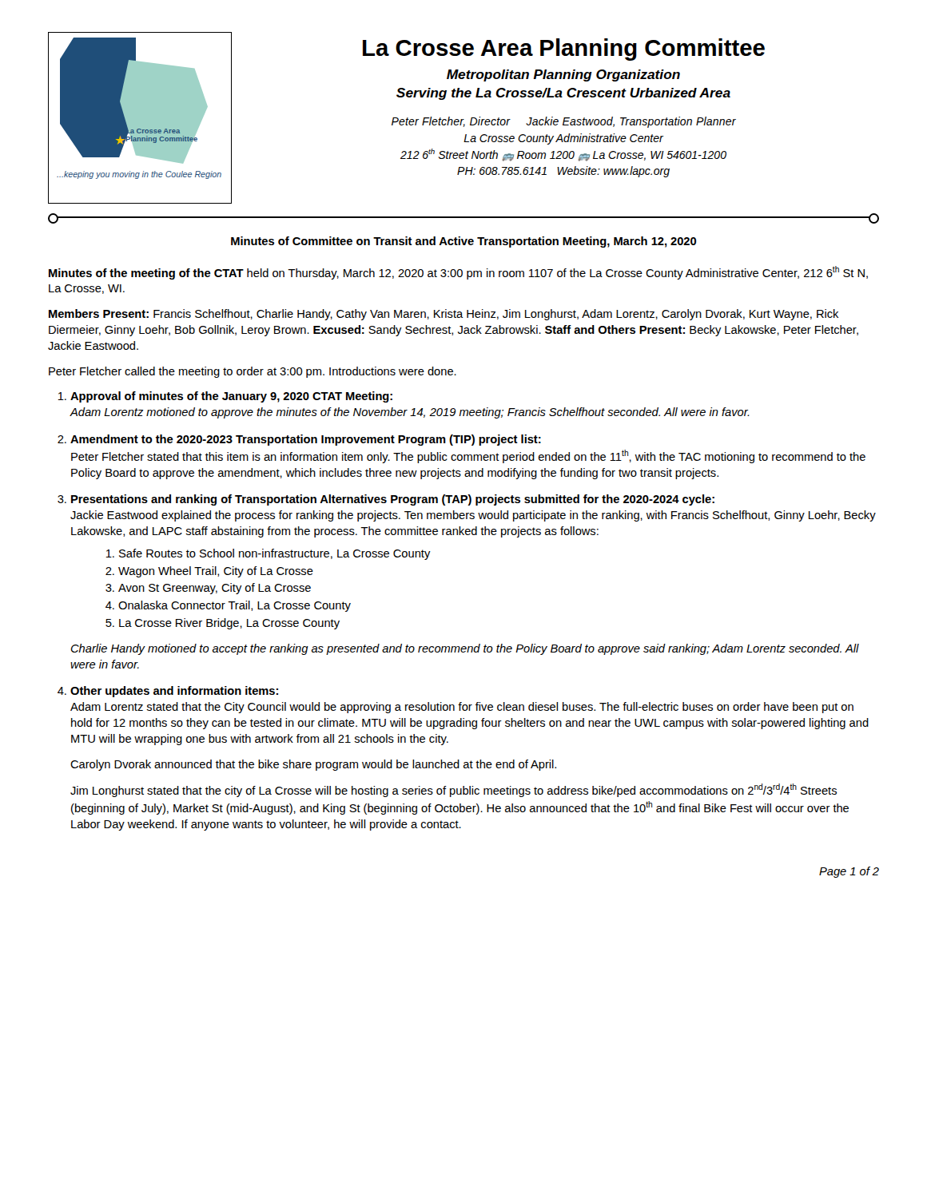★
La Crosse Area
Planning Committee
...keeping you moving in the Coulee Region
La Crosse Area Planning Committee
Metropolitan Planning Organization
Serving the La Crosse/La Crescent Urbanized Area
Peter Fletcher, Director Jackie Eastwood, Transportation Planner
La Crosse County Administrative Center
212 6th Street North 🚌 Room 1200 🚌 La Crosse, WI 54601-1200
PH: 608.785.6141 Website: www.lapc.org
Minutes of Committee on Transit and Active Transportation Meeting, March 12, 2020
Minutes of the meeting of the CTAT held on Thursday, March 12, 2020 at 3:00 pm in room 1107 of the La Crosse County Administrative Center, 212 6th St N, La Crosse, WI.
Members Present: Francis Schelfhout, Charlie Handy, Cathy Van Maren, Krista Heinz, Jim Longhurst, Adam Lorentz, Carolyn Dvorak, Kurt Wayne, Rick Diermeier, Ginny Loehr, Bob Gollnik, Leroy Brown. Excused: Sandy Sechrest, Jack Zabrowski. Staff and Others Present: Becky Lakowske, Peter Fletcher, Jackie Eastwood.
Peter Fletcher called the meeting to order at 3:00 pm. Introductions were done.
Approval of minutes of the January 9, 2020 CTAT Meeting: Adam Lorentz motioned to approve the minutes of the November 14, 2019 meeting; Francis Schelfhout seconded. All were in favor.
Amendment to the 2020-2023 Transportation Improvement Program (TIP) project list: Peter Fletcher stated that this item is an information item only. The public comment period ended on the 11th, with the TAC motioning to recommend to the Policy Board to approve the amendment, which includes three new projects and modifying the funding for two transit projects.
Presentations and ranking of Transportation Alternatives Program (TAP) projects submitted for the 2020-2024 cycle: Jackie Eastwood explained the process for ranking the projects. Ten members would participate in the ranking, with Francis Schelfhout, Ginny Loehr, Becky Lakowske, and LAPC staff abstaining from the process. The committee ranked the projects as follows:
Safe Routes to School non-infrastructure, La Crosse County
Wagon Wheel Trail, City of La Crosse
Avon St Greenway, City of La Crosse
Onalaska Connector Trail, La Crosse County
La Crosse River Bridge, La Crosse County
Charlie Handy motioned to accept the ranking as presented and to recommend to the Policy Board to approve said ranking; Adam Lorentz seconded. All were in favor.
Other updates and information items:
Adam Lorentz stated that the City Council would be approving a resolution for five clean diesel buses. The full-electric buses on order have been put on hold for 12 months so they can be tested in our climate. MTU will be upgrading four shelters on and near the UWL campus with solar-powered lighting and MTU will be wrapping one bus with artwork from all 21 schools in the city.
Carolyn Dvorak announced that the bike share program would be launched at the end of April.
Jim Longhurst stated that the city of La Crosse will be hosting a series of public meetings to address bike/ped accommodations on 2nd/3rd/4th Streets (beginning of July), Market St (mid-August), and King St (beginning of October). He also announced that the 10th and final Bike Fest will occur over the Labor Day weekend. If anyone wants to volunteer, he will provide a contact.
Page 1 of 2